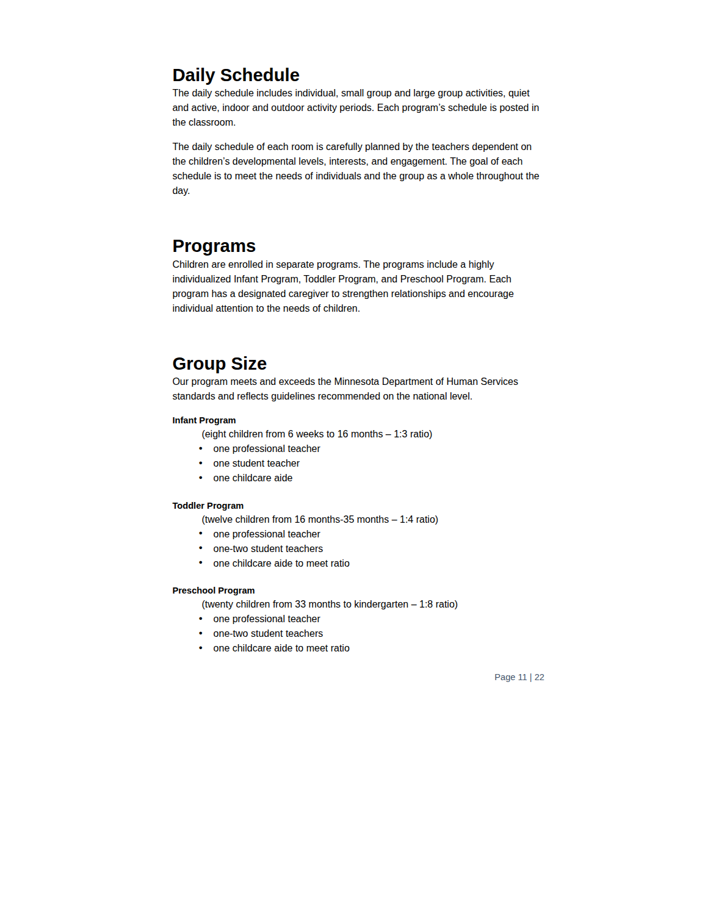Daily Schedule
The daily schedule includes individual, small group and large group activities, quiet and active, indoor and outdoor activity periods. Each program’s schedule is posted in the classroom.
The daily schedule of each room is carefully planned by the teachers dependent on the children’s developmental levels, interests, and engagement. The goal of each schedule is to meet the needs of individuals and the group as a whole throughout the day.
Programs
Children are enrolled in separate programs. The programs include a highly individualized Infant Program, Toddler Program, and Preschool Program. Each program has a designated caregiver to strengthen relationships and encourage individual attention to the needs of children.
Group Size
Our program meets and exceeds the Minnesota Department of Human Services standards and reflects guidelines recommended on the national level.
Infant Program
(eight children from 6 weeks to 16 months – 1:3 ratio)
one professional teacher
one student teacher
one childcare aide
Toddler Program
(twelve children from 16 months-35 months – 1:4 ratio)
one professional teacher
one-two student teachers
one childcare aide to meet ratio
Preschool Program
(twenty children from 33 months to kindergarten – 1:8 ratio)
one professional teacher
one-two student teachers
one childcare aide to meet ratio
Page 11 | 22